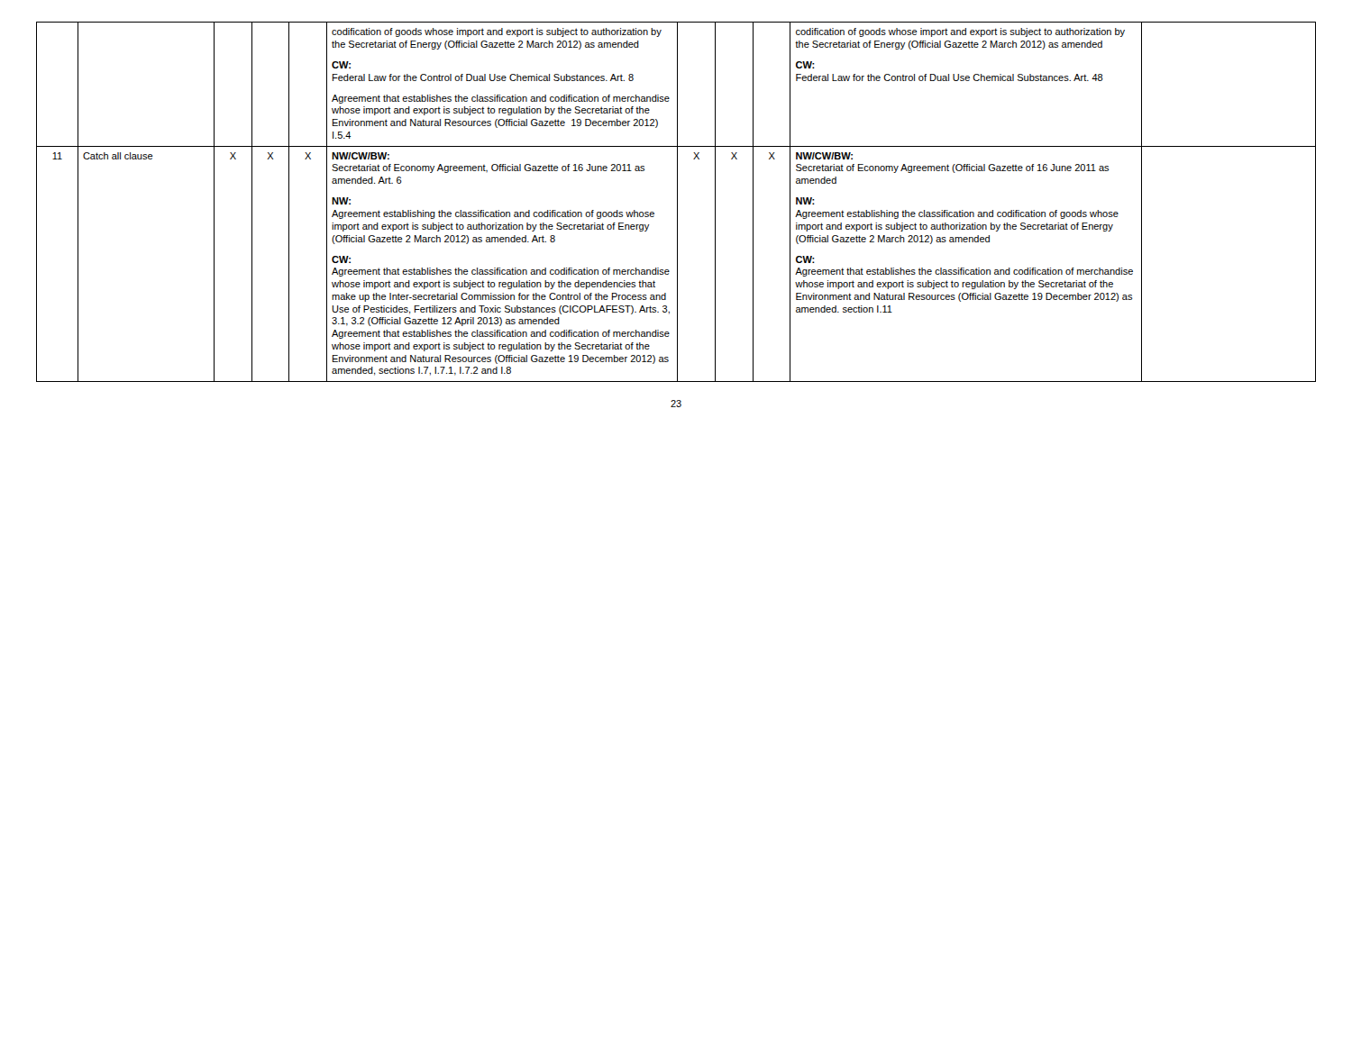| | | | | | codification of goods whose import and export is subject to authorization by the Secretariat of Energy (Official Gazette 2 March 2012) as amended CW: Federal Law for the Control of Dual Use Chemical Substances. Art. 8 Agreement that establishes the classification and codification of merchandise whose import and export is subject to regulation by the Secretariat of the Environment and Natural Resources (Official Gazette 19 December 2012) I.5.4 | | | | codification of goods whose import and export is subject to authorization by the Secretariat of Energy (Official Gazette 2 March 2012) as amended CW: Federal Law for the Control of Dual Use Chemical Substances. Art. 48 | |
| 11 | Catch all clause | X | X | X | NW/CW/BW: Secretariat of Economy Agreement, Official Gazette of 16 June 2011 as amended. Art. 6 NW: Agreement establishing the classification and codification of goods whose import and export is subject to authorization by the Secretariat of Energy (Official Gazette 2 March 2012) as amended. Art. 8 CW: Agreement that establishes the classification and codification of merchandise whose import and export is subject to regulation by the dependencies that make up the Inter-secretarial Commission for the Control of the Process and Use of Pesticides, Fertilizers and Toxic Substances (CICOPLAFEST). Arts. 3, 3.1, 3.2 (Official Gazette 12 April 2013) as amended Agreement that establishes the classification and codification of merchandise whose import and export is subject to regulation by the Secretariat of the Environment and Natural Resources (Official Gazette 19 December 2012) as amended, sections I.7, I.7.1, I.7.2 and I.8 | X | X | X | NW/CW/BW: Secretariat of Economy Agreement (Official Gazette of 16 June 2011 as amended NW: Agreement establishing the classification and codification of goods whose import and export is subject to authorization by the Secretariat of Energy (Official Gazette 2 March 2012) as amended CW: Agreement that establishes the classification and codification of merchandise whose import and export is subject to regulation by the Secretariat of the Environment and Natural Resources (Official Gazette 19 December 2012) as amended. section I.11 | |
23